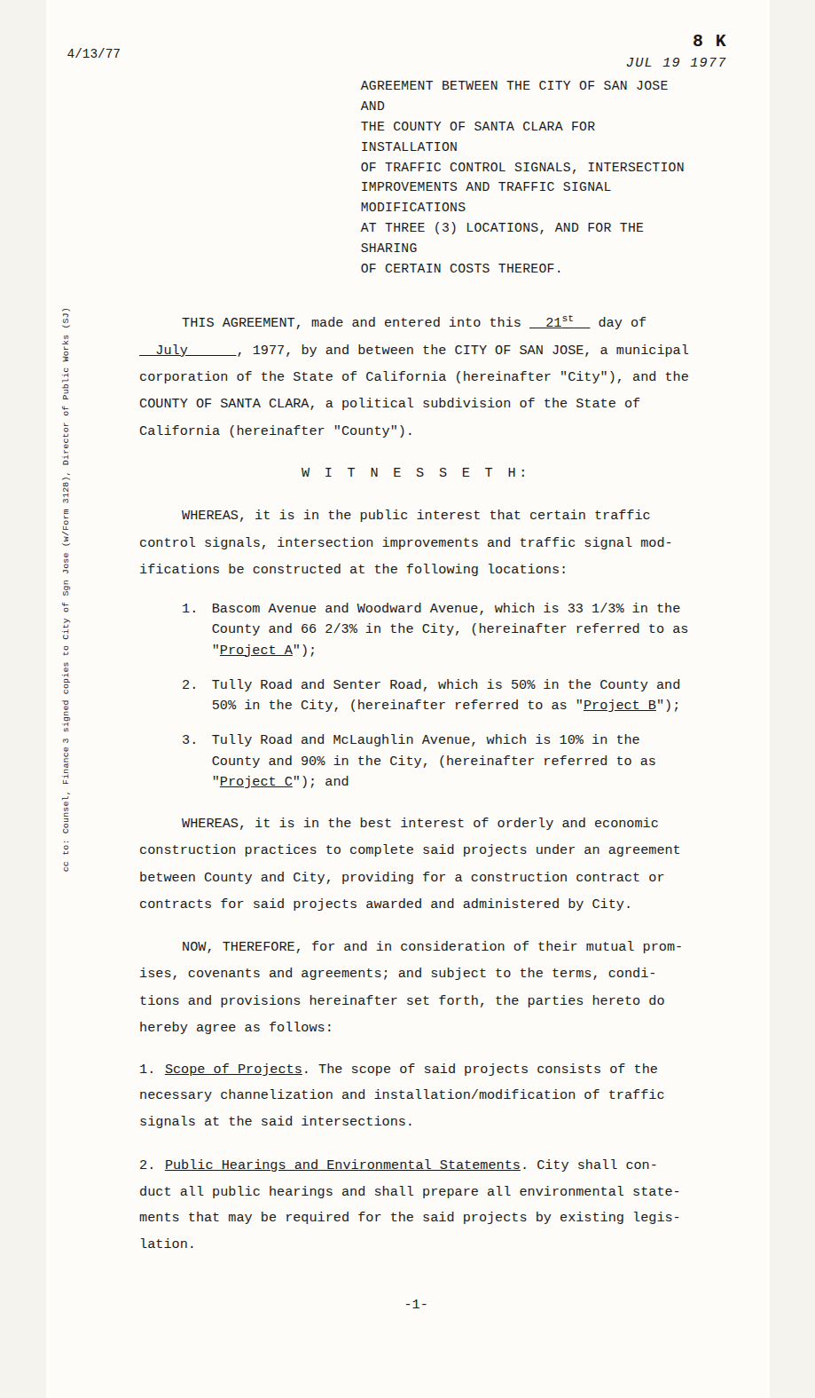4/13/77
8 K
JUL 19 1977
3 signed copies to City of Sgn Jose (w/Form 3128), Director of Public Works (SJ)
cc to: Counsel, Finance
AGREEMENT BETWEEN THE CITY OF SAN JOSE AND
THE COUNTY OF SANTA CLARA FOR INSTALLATION
OF TRAFFIC CONTROL SIGNALS, INTERSECTION
IMPROVEMENTS AND TRAFFIC SIGNAL MODIFICATIONS
AT THREE (3) LOCATIONS, AND FOR THE SHARING
OF CERTAIN COSTS THEREOF.
THIS AGREEMENT, made and entered into this 21st day of July , 1977, by and between the CITY OF SAN JOSE, a municipal corporation of the State of California (hereinafter "City"), and the COUNTY OF SANTA CLARA, a political subdivision of the State of California (hereinafter "County").
W I T N E S S E T H:
WHEREAS, it is in the public interest that certain traffic control signals, intersection improvements and traffic signal mod- ifications be constructed at the following locations:
Bascom Avenue and Woodward Avenue, which is 33 1/3% in the County and 66 2/3% in the City, (hereinafter referred to as "Project A");
Tully Road and Senter Road, which is 50% in the County and 50% in the City, (hereinafter referred to as "Project B");
Tully Road and McLaughlin Avenue, which is 10% in the County and 90% in the City, (hereinafter referred to as "Project C"); and
WHEREAS, it is in the best interest of orderly and economic construction practices to complete said projects under an agreement between County and City, providing for a construction contract or contracts for said projects awarded and administered by City.
NOW, THEREFORE, for and in consideration of their mutual prom- ises, covenants and agreements; and subject to the terms, condi- tions and provisions hereinafter set forth, the parties hereto do hereby agree as follows:
1. Scope of Projects. The scope of said projects consists of the necessary channelization and installation/modification of traffic signals at the said intersections.
2. Public Hearings and Environmental Statements. City shall con- duct all public hearings and shall prepare all environmental state- ments that may be required for the said projects by existing legis- lation.
-1-